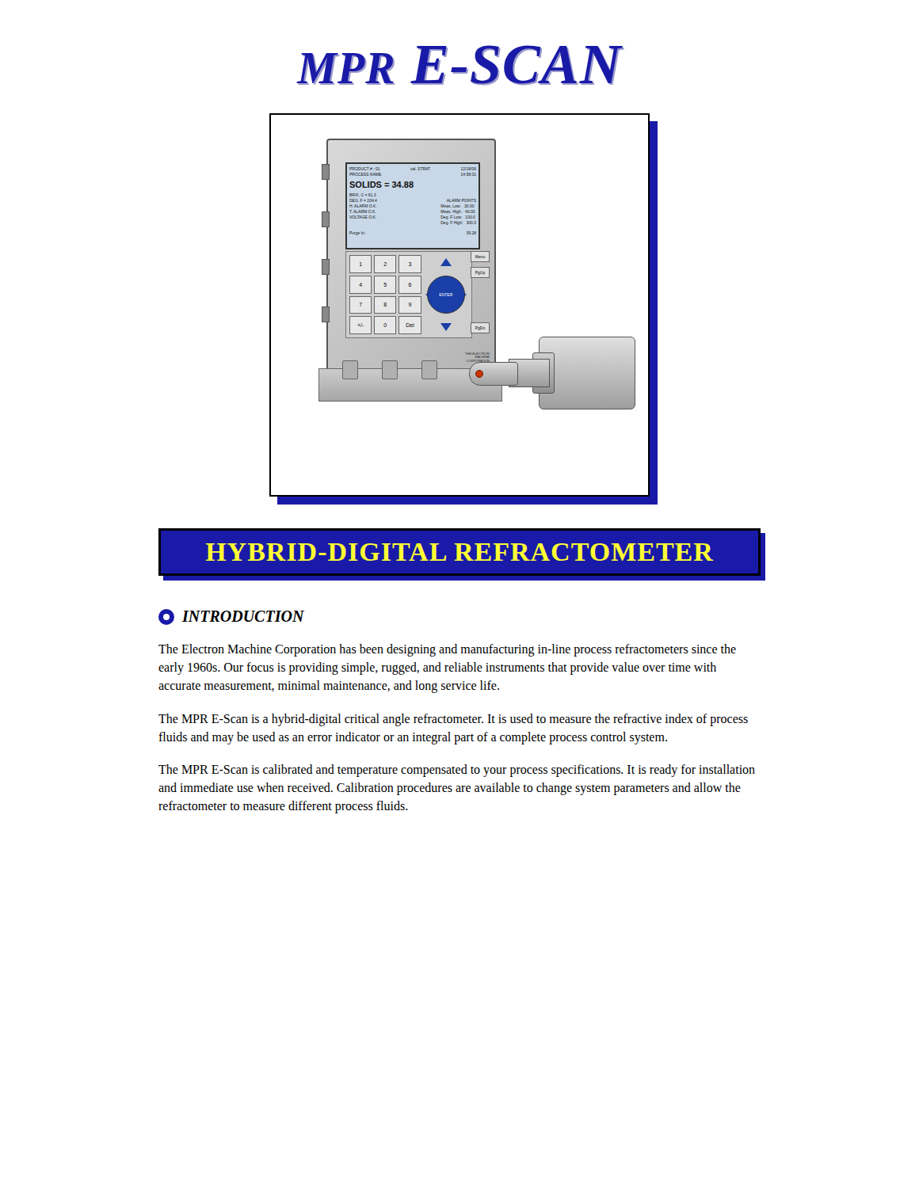MPR E-SCAN
PRODUCT # : 01 cal. STRAT 12/18/06
PROCESS NAME 14:58:01
SOLIDS = 34.88
BRIX, C = 61.3
DEG. F = 204.4 ALARM POINTS
H. ALARM O.K.
T. ALARM O.K.
VOLTAGE O.K.
Meas. Low: 30.00
Meas. High: 40.00
Deg. F Low: 100.0
Deg. F High: 300.0
Purge In: 39.28
1
2
3
ENTER
4
5
6
7
8
9
+/-
0
Del
Menu
PgUp
PgDn
THE ELECTRON
MACHINE
CORPORATION
HYBRID-DIGITAL REFRACTOMETER
INTRODUCTION
The Electron Machine Corporation has been designing and manufacturing in-line process refractometers since the early 1960s. Our focus is providing simple, rugged, and reliable instruments that provide value over time with accurate measurement, minimal maintenance, and long service life.
The MPR E-Scan is a hybrid-digital critical angle refractometer. It is used to measure the refractive index of process fluids and may be used as an error indicator or an integral part of a complete process control system.
The MPR E-Scan is calibrated and temperature compensated to your process specifications. It is ready for installation and immediate use when received. Calibration procedures are available to change system parameters and allow the refractometer to measure different process fluids.